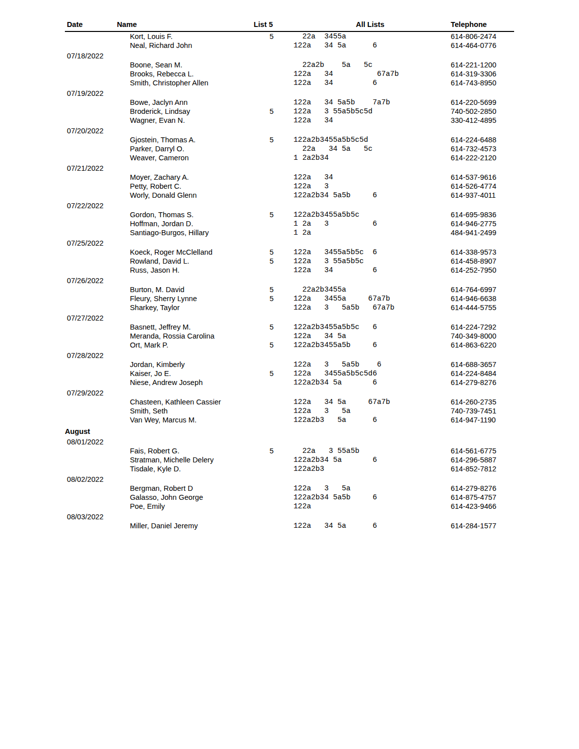| Date | Name | List 5 | All Lists | Telephone |
| --- | --- | --- | --- | --- |
| | Kort, Louis F. | 5 | 22a 3455a | 614-806-2474 |
| | Neal, Richard John | | 122a 34 5a 6 | 614-464-0776 |
| 07/18/2022 | |
| | Boone, Sean M. | | 22a2b 5a 5c | 614-221-1200 |
| | Brooks, Rebecca L. | | 122a 34 67a7b | 614-319-3306 |
| | Smith, Christopher Allen | | 122a 34 6 | 614-743-8950 |
| 07/19/2022 | |
| | Bowe, Jaclyn Ann | | 122a 34 5a5b 7a7b | 614-220-5699 |
| | Broderick, Lindsay | 5 | 122a 3 55a5b5c5d | 740-502-2850 |
| | Wagner, Evan N. | | 122a 34 | 330-412-4895 |
| 07/20/2022 | |
| | Gjostein, Thomas A. | 5 | 122a2b3455a5b5c5d | 614-224-6488 |
| | Parker, Darryl O. | | 22a 34 5a 5c | 614-732-4573 |
| | Weaver, Cameron | | 1 2a2b34 | 614-222-2120 |
| 07/21/2022 | |
| | Moyer, Zachary A. | | 122a 34 | 614-537-9616 |
| | Petty, Robert C. | | 122a 3 | 614-526-4774 |
| | Worly, Donald Glenn | | 122a2b34 5a5b 6 | 614-937-4011 |
| 07/22/2022 | |
| | Gordon, Thomas S. | 5 | 122a2b3455a5b5c | 614-695-9836 |
| | Hoffman, Jordan D. | | 1 2a 3 6 | 614-946-2775 |
| | Santiago-Burgos, Hillary | | 1 2a | 484-941-2499 |
| 07/25/2022 | |
| | Koeck, Roger McClelland | 5 | 122a 3455a5b5c 6 | 614-338-9573 |
| | Rowland, David L. | 5 | 122a 3 55a5b5c | 614-458-8907 |
| | Russ, Jason H. | | 122a 34 6 | 614-252-7950 |
| 07/26/2022 | |
| | Burton, M. David | 5 | 22a2b3455a | 614-764-6997 |
| | Fleury, Sherry Lynne | 5 | 122a 3455a 67a7b | 614-946-6638 |
| | Sharkey, Taylor | | 122a 3 5a5b 67a7b | 614-444-5755 |
| 07/27/2022 | |
| | Basnett, Jeffrey M. | 5 | 122a2b3455a5b5c 6 | 614-224-7292 |
| | Meranda, Rossia Carolina | | 122a 34 5a | 740-349-8000 |
| | Ort, Mark P. | 5 | 122a2b3455a5b 6 | 614-863-6220 |
| 07/28/2022 | |
| | Jordan, Kimberly | | 122a 3 5a5b 6 | 614-688-3657 |
| | Kaiser, Jo E. | 5 | 122a 3455a5b5c5d6 | 614-224-8484 |
| | Niese, Andrew Joseph | | 122a2b34 5a 6 | 614-279-8276 |
| 07/29/2022 | |
| | Chasteen, Kathleen Cassier | | 122a 34 5a 67a7b | 614-260-2735 |
| | Smith, Seth | | 122a 3 5a | 740-739-7451 |
| | Van Wey, Marcus M. | | 122a2b3 5a 6 | 614-947-1190 |
| August |
| 08/01/2022 | |
| | Fais, Robert G. | 5 | 22a 3 55a5b | 614-561-6775 |
| | Stratman, Michelle Delery | | 122a2b34 5a 6 | 614-296-5887 |
| | Tisdale, Kyle D. | | 122a2b3 | 614-852-7812 |
| 08/02/2022 | |
| | Bergman, Robert D | | 122a 3 5a | 614-279-8276 |
| | Galasso, John George | | 122a2b34 5a5b 6 | 614-875-4757 |
| | Poe, Emily | | 122a | 614-423-9466 |
| 08/03/2022 | |
| | Miller, Daniel Jeremy | | 122a 34 5a 6 | 614-284-1577 |